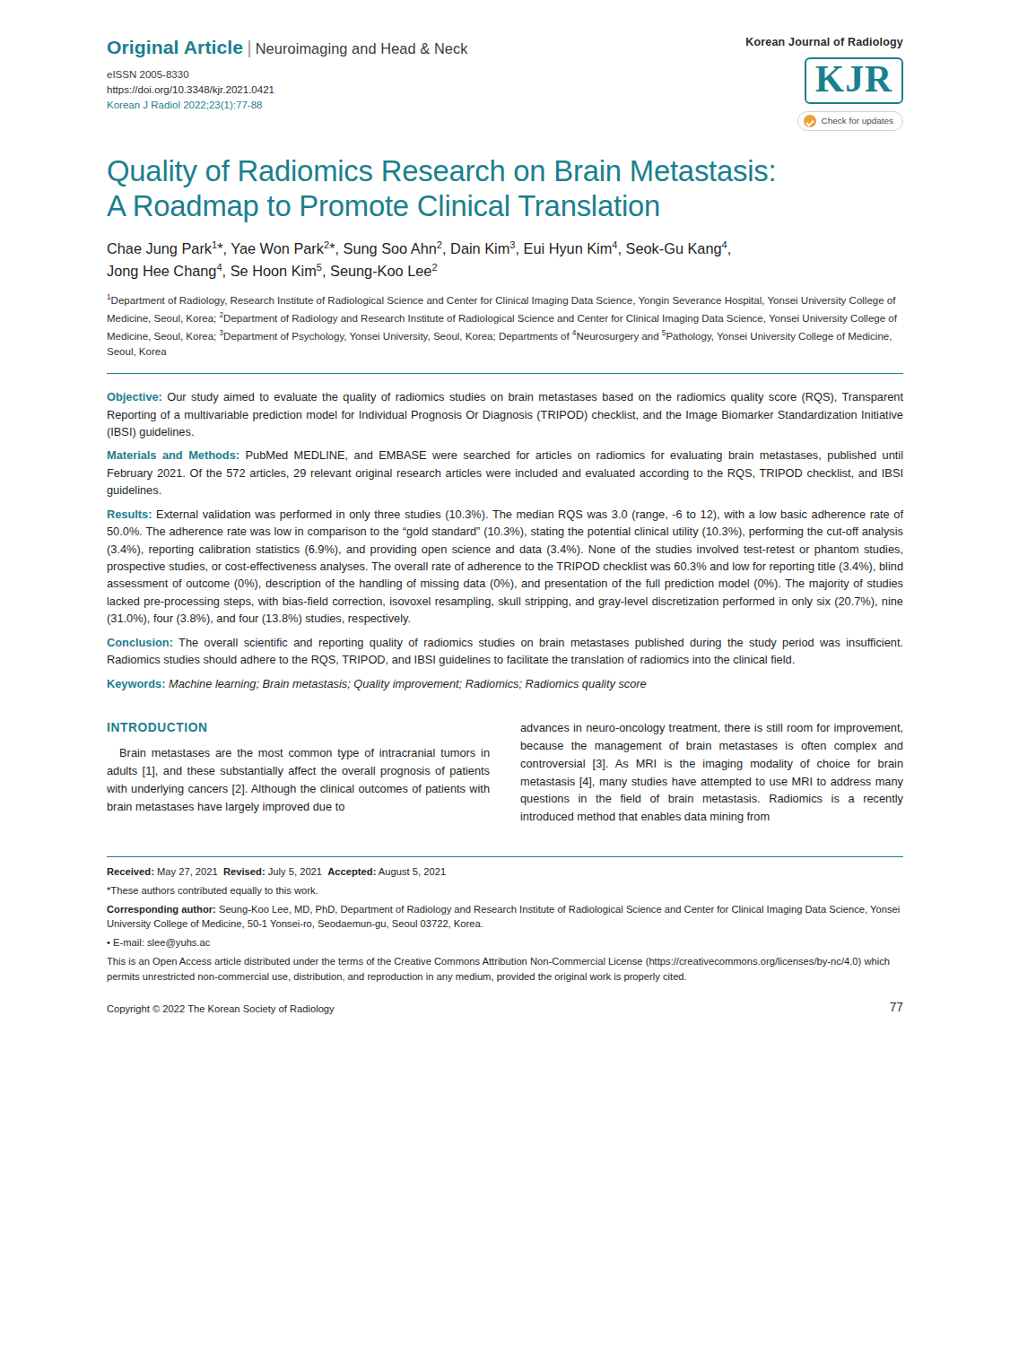Original Article|Neuroimaging and Head & Neck
eISSN 2005-8330
https://doi.org/10.3348/kjr.2021.0421
Korean J Radiol 2022;23(1):77-88
Korean Journal of Radiology
KJR
Check for updates
Quality of Radiomics Research on Brain Metastasis:
A Roadmap to Promote Clinical Translation
Chae Jung Park1*, Yae Won Park2*, Sung Soo Ahn2, Dain Kim3, Eui Hyun Kim4, Seok-Gu Kang4,
Jong Hee Chang4, Se Hoon Kim5, Seung-Koo Lee2
1Department of Radiology, Research Institute of Radiological Science and Center for Clinical Imaging Data Science, Yongin Severance Hospital, Yonsei University College of Medicine, Seoul, Korea; 2Department of Radiology and Research Institute of Radiological Science and Center for Clinical Imaging Data Science, Yonsei University College of Medicine, Seoul, Korea; 3Department of Psychology, Yonsei University, Seoul, Korea; Departments of 4Neurosurgery and 5Pathology, Yonsei University College of Medicine, Seoul, Korea
Objective: Our study aimed to evaluate the quality of radiomics studies on brain metastases based on the radiomics quality score (RQS), Transparent Reporting of a multivariable prediction model for Individual Prognosis Or Diagnosis (TRIPOD) checklist, and the Image Biomarker Standardization Initiative (IBSI) guidelines.
Materials and Methods: PubMed MEDLINE, and EMBASE were searched for articles on radiomics for evaluating brain metastases, published until February 2021. Of the 572 articles, 29 relevant original research articles were included and evaluated according to the RQS, TRIPOD checklist, and IBSI guidelines.
Results: External validation was performed in only three studies (10.3%). The median RQS was 3.0 (range, -6 to 12), with a low basic adherence rate of 50.0%. The adherence rate was low in comparison to the “gold standard” (10.3%), stating the potential clinical utility (10.3%), performing the cut-off analysis (3.4%), reporting calibration statistics (6.9%), and providing open science and data (3.4%). None of the studies involved test-retest or phantom studies, prospective studies, or cost-effectiveness analyses. The overall rate of adherence to the TRIPOD checklist was 60.3% and low for reporting title (3.4%), blind assessment of outcome (0%), description of the handling of missing data (0%), and presentation of the full prediction model (0%). The majority of studies lacked pre-processing steps, with bias-field correction, isovoxel resampling, skull stripping, and gray-level discretization performed in only six (20.7%), nine (31.0%), four (3.8%), and four (13.8%) studies, respectively.
Conclusion: The overall scientific and reporting quality of radiomics studies on brain metastases published during the study period was insufficient. Radiomics studies should adhere to the RQS, TRIPOD, and IBSI guidelines to facilitate the translation of radiomics into the clinical field.
Keywords: Machine learning; Brain metastasis; Quality improvement; Radiomics; Radiomics quality score
INTRODUCTION
Brain metastases are the most common type of intracranial tumors in adults [1], and these substantially affect the overall prognosis of patients with underlying cancers [2]. Although the clinical outcomes of patients with brain metastases have largely improved due to
advances in neuro-oncology treatment, there is still room for improvement, because the management of brain metastases is often complex and controversial [3]. As MRI is the imaging modality of choice for brain metastasis [4], many studies have attempted to use MRI to address many questions in the field of brain metastasis. Radiomics is a recently introduced method that enables data mining from
Received: May 27, 2021 Revised: July 5, 2021 Accepted: August 5, 2021
*These authors contributed equally to this work.
Corresponding author: Seung-Koo Lee, MD, PhD, Department of Radiology and Research Institute of Radiological Science and Center for Clinical Imaging Data Science, Yonsei University College of Medicine, 50-1 Yonsei-ro, Seodaemun-gu, Seoul 03722, Korea.
• E-mail: slee@yuhs.ac
This is an Open Access article distributed under the terms of the Creative Commons Attribution Non-Commercial License (https://creativecommons.org/licenses/by-nc/4.0) which permits unrestricted non-commercial use, distribution, and reproduction in any medium, provided the original work is properly cited.
Copyright © 2022 The Korean Society of Radiology
77